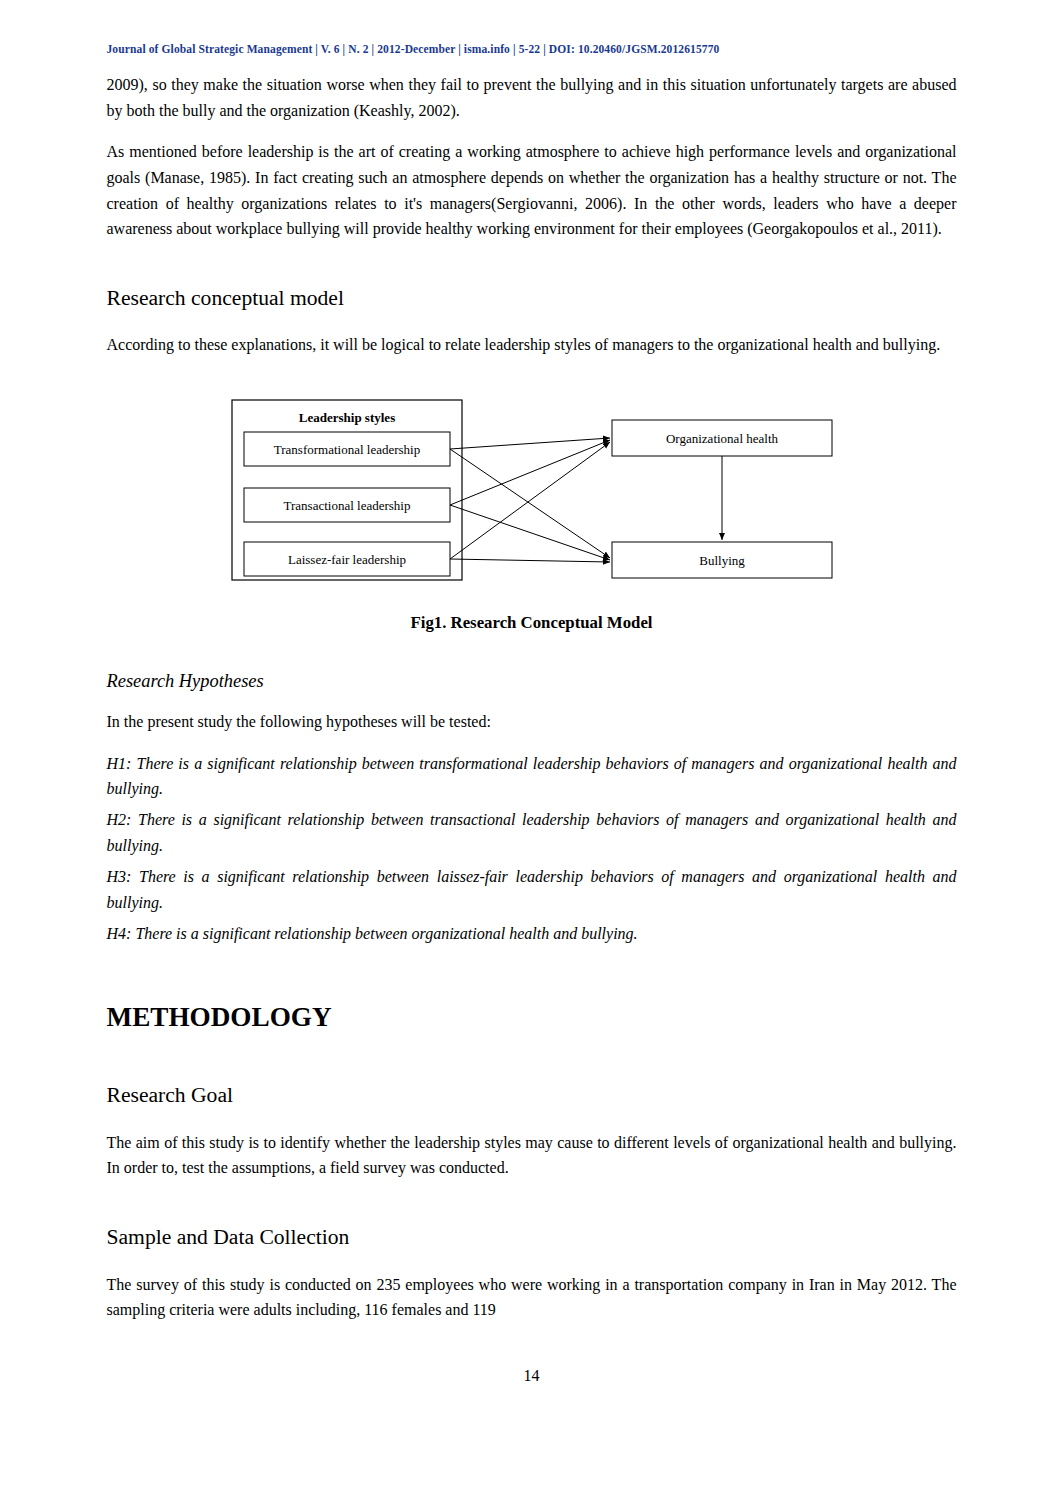Journal of Global Strategic Management | V. 6 | N. 2 | 2012-December | isma.info | 5-22 | DOI: 10.20460/JGSM.2012615770
2009), so they make the situation worse when they fail to prevent the bullying and in this situation unfortunately targets are abused by both the bully and the organization (Keashly, 2002).
As mentioned before leadership is the art of creating a working atmosphere to achieve high performance levels and organizational goals (Manase, 1985). In fact creating such an atmosphere depends on whether the organization has a healthy structure or not. The creation of healthy organizations relates to it's managers(Sergiovanni, 2006). In the other words, leaders who have a deeper awareness about workplace bullying will provide healthy working environment for their employees (Georgakopoulos et al., 2011).
Research conceptual model
According to these explanations, it will be logical to relate leadership styles of managers to the organizational health and bullying.
Leadership styles Transformational leadership Transactional leadership Laissez-fair leadership Organizational health Bullying
Fig1. Research Conceptual Model
Research Hypotheses
In the present study the following hypotheses will be tested:
H1: There is a significant relationship between transformational leadership behaviors of managers and organizational health and bullying.
H2: There is a significant relationship between transactional leadership behaviors of managers and organizational health and bullying.
H3: There is a significant relationship between laissez-fair leadership behaviors of managers and organizational health and bullying.
H4: There is a significant relationship between organizational health and bullying.
METHODOLOGY
Research Goal
The aim of this study is to identify whether the leadership styles may cause to different levels of organizational health and bullying. In order to, test the assumptions, a field survey was conducted.
Sample and Data Collection
The survey of this study is conducted on 235 employees who were working in a transportation company in Iran in May 2012. The sampling criteria were adults including, 116 females and 119
14